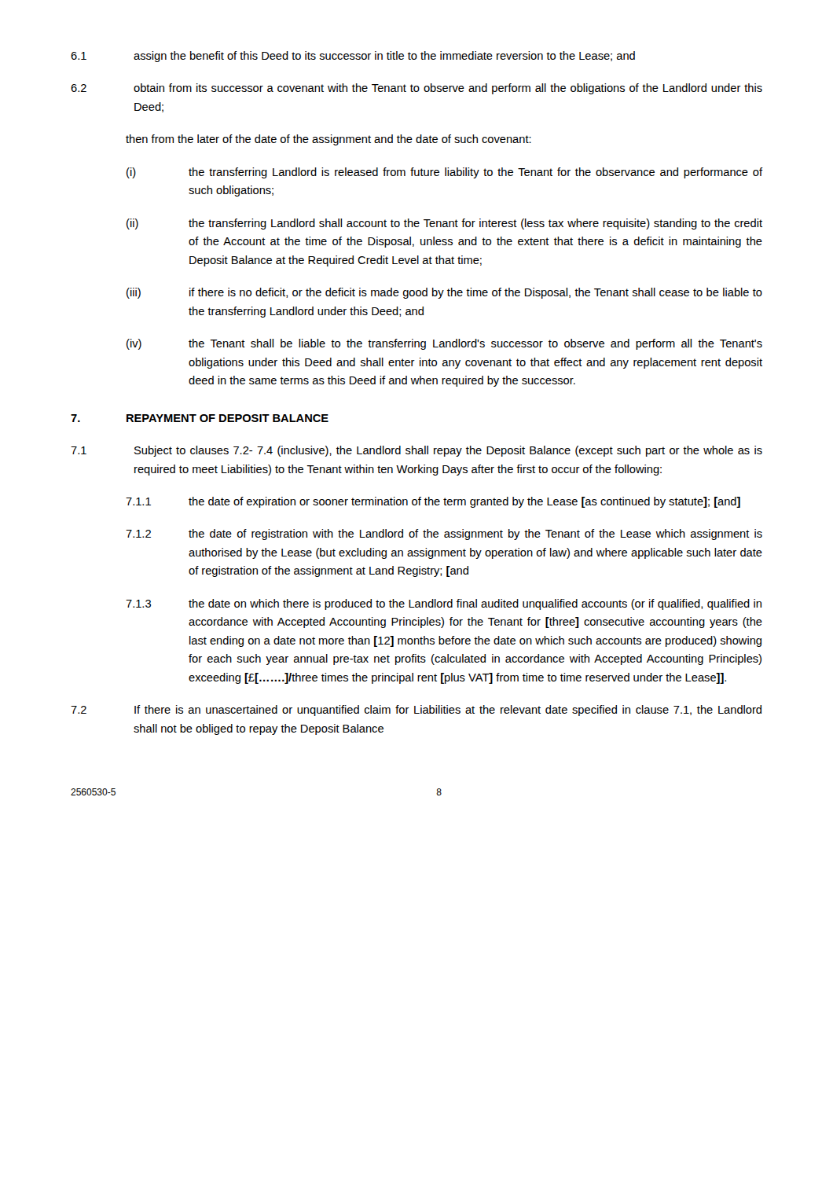6.1
assign the benefit of this Deed to its successor in title to the immediate reversion to the Lease; and
6.2
obtain from its successor a covenant with the Tenant to observe and perform all the obligations of the Landlord under this Deed;
then from the later of the date of the assignment and the date of such covenant:
(i)
the transferring Landlord is released from future liability to the Tenant for the observance and performance of such obligations;
(ii)
the transferring Landlord shall account to the Tenant for interest (less tax where requisite) standing to the credit of the Account at the time of the Disposal, unless and to the extent that there is a deficit in maintaining the Deposit Balance at the Required Credit Level at that time;
(iii)
if there is no deficit, or the deficit is made good by the time of the Disposal, the Tenant shall cease to be liable to the transferring Landlord under this Deed; and
(iv)
the Tenant shall be liable to the transferring Landlord's successor to observe and perform all the Tenant's obligations under this Deed and shall enter into any covenant to that effect and any replacement rent deposit deed in the same terms as this Deed if and when required by the successor.
7. REPAYMENT OF DEPOSIT BALANCE
7.1
Subject to clauses 7.2- 7.4 (inclusive), the Landlord shall repay the Deposit Balance (except such part or the whole as is required to meet Liabilities) to the Tenant within ten Working Days after the first to occur of the following:
7.1.1
the date of expiration or sooner termination of the term granted by the Lease [as continued by statute]; [and]
7.1.2
the date of registration with the Landlord of the assignment by the Tenant of the Lease which assignment is authorised by the Lease (but excluding an assignment by operation of law) and where applicable such later date of registration of the assignment at Land Registry; [and
7.1.3
the date on which there is produced to the Landlord final audited unqualified accounts (or if qualified, qualified in accordance with Accepted Accounting Principles) for the Tenant for [three] consecutive accounting years (the last ending on a date not more than [12] months before the date on which such accounts are produced) showing for each such year annual pre-tax net profits (calculated in accordance with Accepted Accounting Principles) exceeding [£[…….]/three times the principal rent [plus VAT] from time to time reserved under the Lease]].
7.2
If there is an unascertained or unquantified claim for Liabilities at the relevant date specified in clause 7.1, the Landlord shall not be obliged to repay the Deposit Balance
2560530-5 8